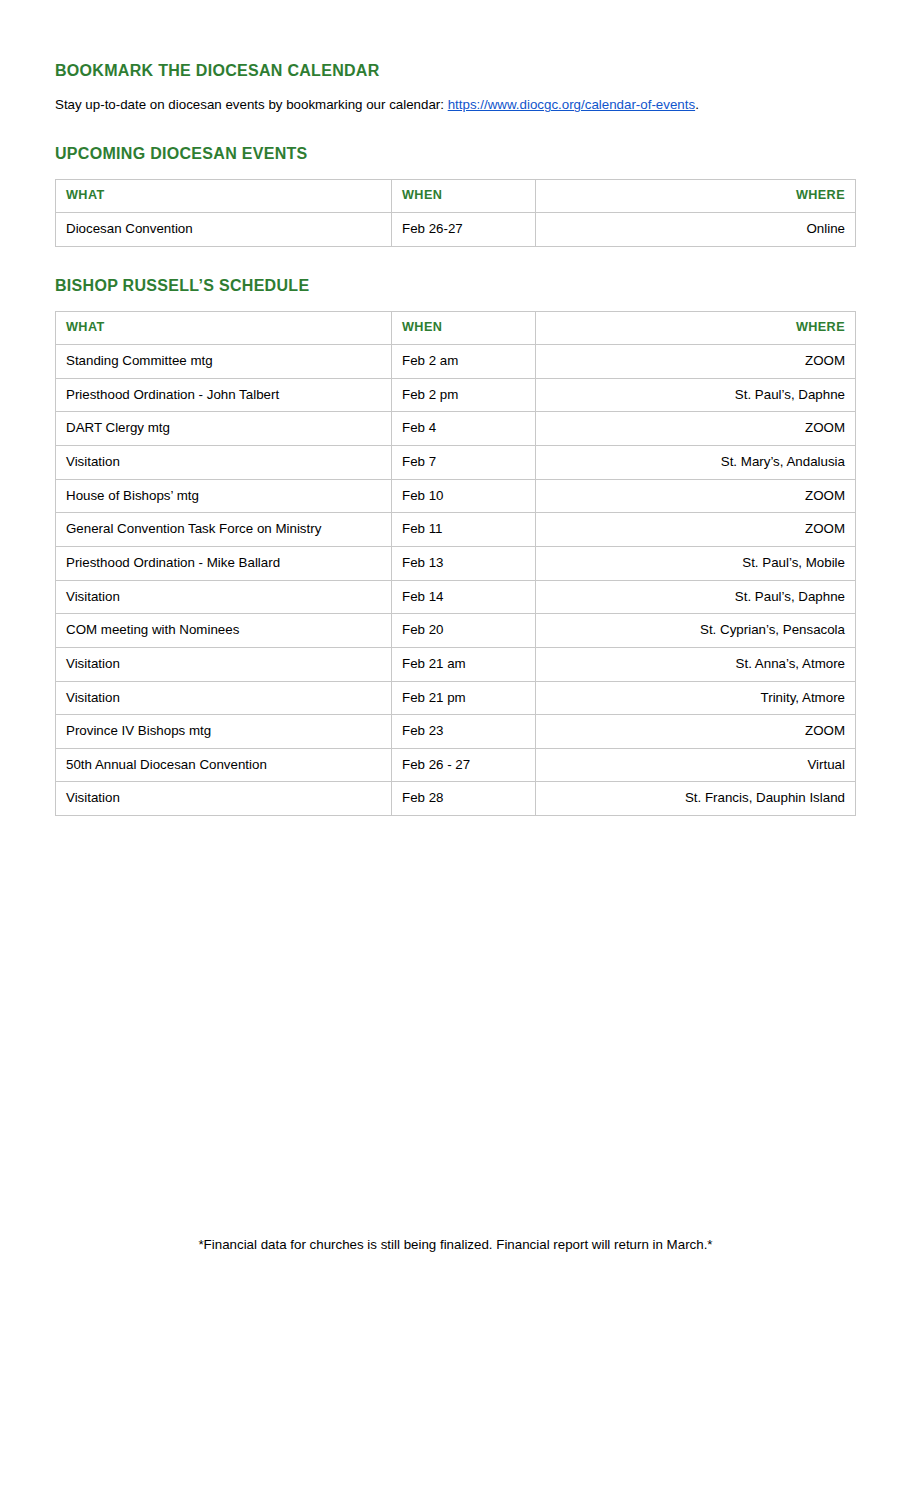BOOKMARK THE DIOCESAN CALENDAR
Stay up-to-date on diocesan events by bookmarking our calendar: https://www.diocgc.org/calendar-of-events.
UPCOMING DIOCESAN EVENTS
| WHAT | WHEN | WHERE |
| --- | --- | --- |
| Diocesan Convention | Feb 26-27 | Online |
BISHOP RUSSELL’S SCHEDULE
| WHAT | WHEN | WHERE |
| --- | --- | --- |
| Standing Committee mtg | Feb 2 am | ZOOM |
| Priesthood Ordination - John Talbert | Feb 2 pm | St. Paul’s, Daphne |
| DART Clergy mtg | Feb 4 | ZOOM |
| Visitation | Feb 7 | St. Mary’s, Andalusia |
| House of Bishops’ mtg | Feb 10 | ZOOM |
| General Convention Task Force on Ministry | Feb 11 | ZOOM |
| Priesthood Ordination - Mike Ballard | Feb 13 | St. Paul’s, Mobile |
| Visitation | Feb 14 | St. Paul’s, Daphne |
| COM meeting with Nominees | Feb 20 | St. Cyprian’s, Pensacola |
| Visitation | Feb 21 am | St. Anna’s, Atmore |
| Visitation | Feb 21 pm | Trinity, Atmore |
| Province IV Bishops mtg | Feb 23 | ZOOM |
| 50th Annual Diocesan Convention | Feb 26 - 27 | Virtual |
| Visitation | Feb 28 | St. Francis, Dauphin Island |
*Financial data for churches is still being finalized. Financial report will return in March.*